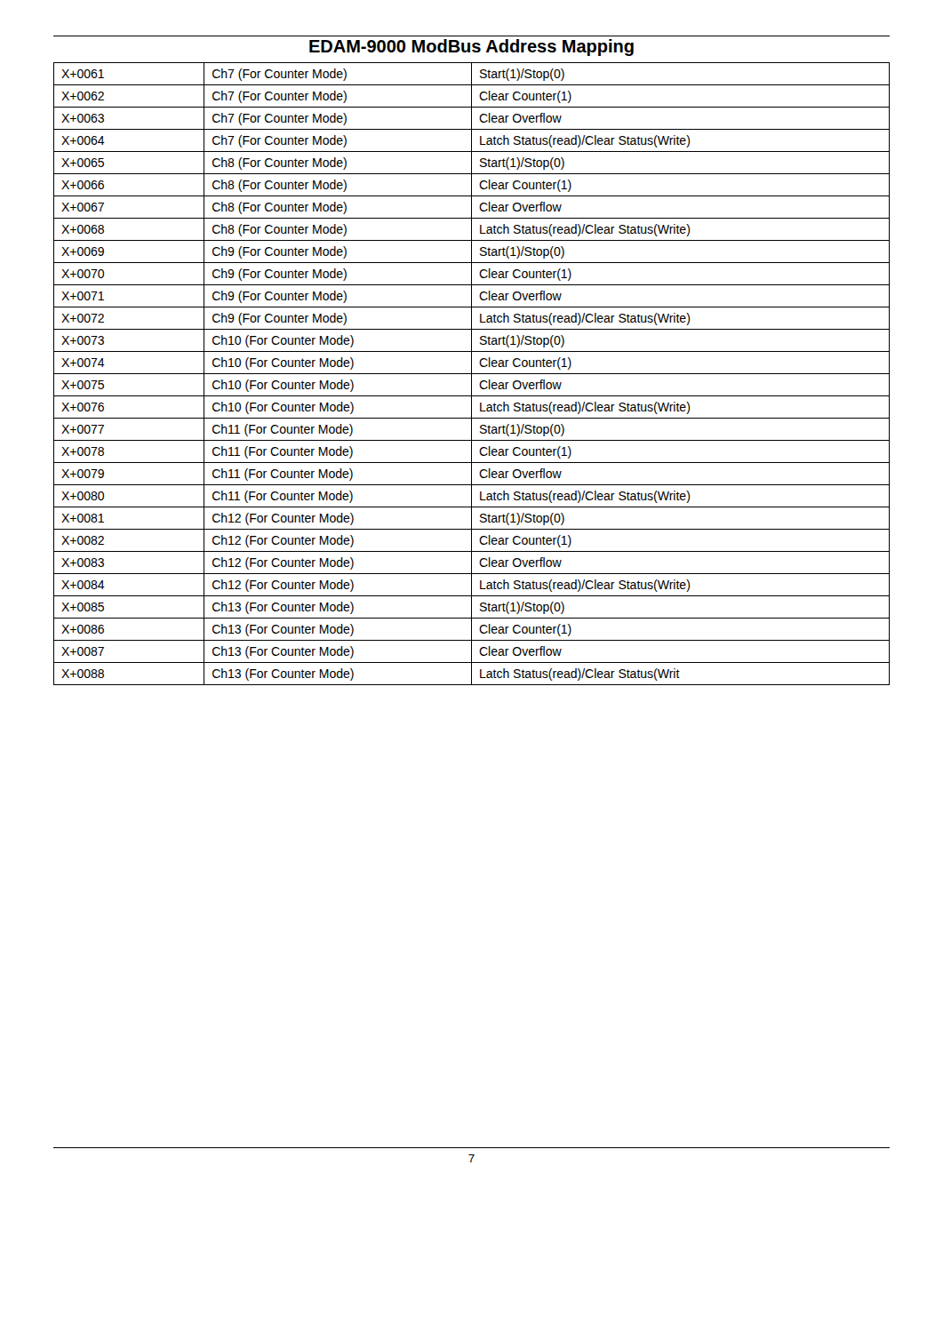EDAM-9000 ModBus Address Mapping
| X+0061 | Ch7 (For Counter Mode) | Start(1)/Stop(0) |
| X+0062 | Ch7 (For Counter Mode) | Clear Counter(1) |
| X+0063 | Ch7 (For Counter Mode) | Clear Overflow |
| X+0064 | Ch7 (For Counter Mode) | Latch Status(read)/Clear Status(Write) |
| X+0065 | Ch8 (For Counter Mode) | Start(1)/Stop(0) |
| X+0066 | Ch8 (For Counter Mode) | Clear Counter(1) |
| X+0067 | Ch8 (For Counter Mode) | Clear Overflow |
| X+0068 | Ch8 (For Counter Mode) | Latch Status(read)/Clear Status(Write) |
| X+0069 | Ch9 (For Counter Mode) | Start(1)/Stop(0) |
| X+0070 | Ch9 (For Counter Mode) | Clear Counter(1) |
| X+0071 | Ch9 (For Counter Mode) | Clear Overflow |
| X+0072 | Ch9 (For Counter Mode) | Latch Status(read)/Clear Status(Write) |
| X+0073 | Ch10 (For Counter Mode) | Start(1)/Stop(0) |
| X+0074 | Ch10 (For Counter Mode) | Clear Counter(1) |
| X+0075 | Ch10 (For Counter Mode) | Clear Overflow |
| X+0076 | Ch10 (For Counter Mode) | Latch Status(read)/Clear Status(Write) |
| X+0077 | Ch11 (For Counter Mode) | Start(1)/Stop(0) |
| X+0078 | Ch11 (For Counter Mode) | Clear Counter(1) |
| X+0079 | Ch11 (For Counter Mode) | Clear Overflow |
| X+0080 | Ch11 (For Counter Mode) | Latch Status(read)/Clear Status(Write) |
| X+0081 | Ch12 (For Counter Mode) | Start(1)/Stop(0) |
| X+0082 | Ch12 (For Counter Mode) | Clear Counter(1) |
| X+0083 | Ch12 (For Counter Mode) | Clear Overflow |
| X+0084 | Ch12 (For Counter Mode) | Latch Status(read)/Clear Status(Write) |
| X+0085 | Ch13 (For Counter Mode) | Start(1)/Stop(0) |
| X+0086 | Ch13 (For Counter Mode) | Clear Counter(1) |
| X+0087 | Ch13 (For Counter Mode) | Clear Overflow |
| X+0088 | Ch13 (For Counter Mode) | Latch Status(read)/Clear Status(Writ |
7